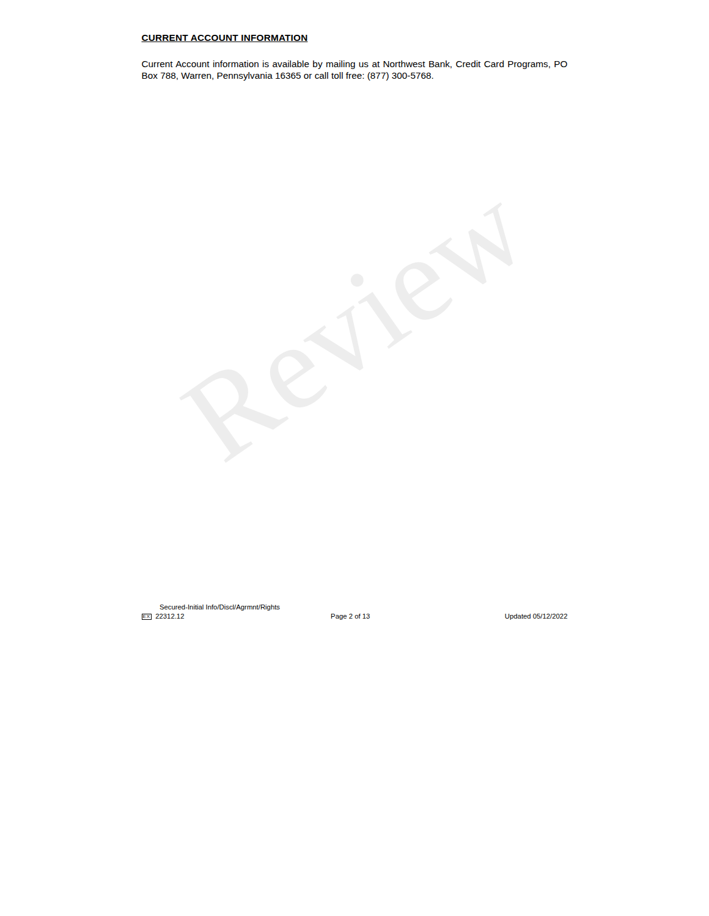Review
CURRENT ACCOUNT INFORMATION
Current Account information is available by mailing us at Northwest Bank, Credit Card Programs, PO Box 788, Warren, Pennsylvania 16365 or call toll free: (877) 300-5768.
Secured-Initial Info/Discl/Agrmnt/Rights
EX 22312.12
Page 2 of 13
Updated 05/12/2022